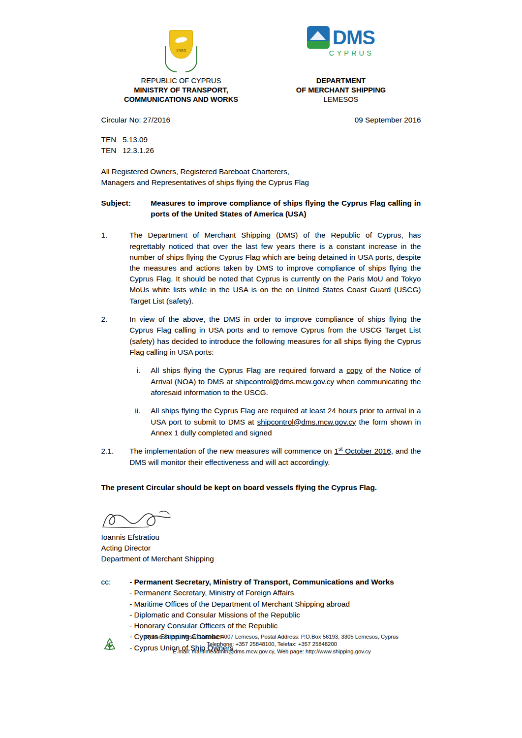| 1960 | DMS CYPRUS |
| REPUBLIC OF CYPRUS MINISTRY OF TRANSPORT, COMMUNICATIONS AND WORKS | DEPARTMENT OF MERCHANT SHIPPING LEMESOS |
| Circular No: 27/2016 | 09 September 2016 |
TEN 5.13.09
TEN 12.3.1.26
All Registered Owners, Registered Bareboat Charterers,
Managers and Representatives of ships flying the Cyprus Flag
| Subject: | Measures to improve compliance of ships flying the Cyprus Flag calling in ports of the United States of America (USA) |
1.
The Department of Merchant Shipping (DMS) of the Republic of Cyprus, has regrettably noticed that over the last few years there is a constant increase in the number of ships flying the Cyprus Flag which are being detained in USA ports, despite the measures and actions taken by DMS to improve compliance of ships flying the Cyprus Flag. It should be noted that Cyprus is currently on the Paris MoU and Tokyo MoUs white lists while in the USA is on the on United States Coast Guard (USCG) Target List (safety).
2.
In view of the above, the DMS in order to improve compliance of ships flying the Cyprus Flag calling in USA ports and to remove Cyprus from the USCG Target List (safety) has decided to introduce the following measures for all ships flying the Cyprus Flag calling in USA ports:
i. All ships flying the Cyprus Flag are required forward a copy of the Notice of Arrival (NOA) to DMS at shipcontrol@dms.mcw.gov.cy when communicating the aforesaid information to the USCG.
ii. All ships flying the Cyprus Flag are required at least 24 hours prior to arrival in a USA port to submit to DMS at shipcontrol@dms.mcw.gov.cy the form shown in Annex 1 dully completed and signed
2.1.
The implementation of the new measures will commence on 1st October 2016, and the DMS will monitor their effectiveness and will act accordingly.
The present Circular should be kept on board vessels flying the Cyprus Flag.
Ioannis Efstratiou
Acting Director
Department of Merchant Shipping
cc:
- Permanent Secretary, Ministry of Transport, Communications and Works
- Permanent Secretary, Ministry of Foreign Affairs
- Maritime Offices of the Department of Merchant Shipping abroad
- Diplomatic and Consular Missions of the Republic
- Honorary Consular Officers of the Republic
- Cyprus Shipping Chamber
- Cyprus Union of Ship Owners
Kyllinis Street, Mesa Geitonia, 4007 Lemesos, Postal Address: P.O.Box 56193, 3305 Lemesos, Cyprus
Telephone: +357 25848100, Telefax: +357 25848200
E-mail: maritimeadmin@dms.mcw.gov.cy, Web page: http://www.shipping.gov.cy